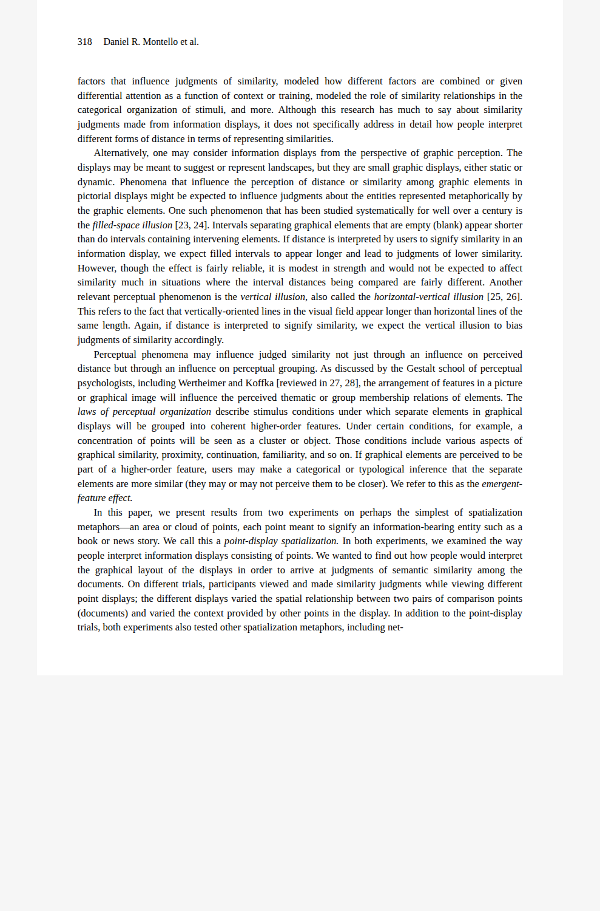318 Daniel R. Montello et al.
factors that influence judgments of similarity, modeled how different factors are combined or given differential attention as a function of context or training, modeled the role of similarity relationships in the categorical organization of stimuli, and more. Although this research has much to say about similarity judgments made from information displays, it does not specifically address in detail how people interpret different forms of distance in terms of representing similarities.
Alternatively, one may consider information displays from the perspective of graphic perception. The displays may be meant to suggest or represent landscapes, but they are small graphic displays, either static or dynamic. Phenomena that influence the perception of distance or similarity among graphic elements in pictorial displays might be expected to influence judgments about the entities represented metaphorically by the graphic elements. One such phenomenon that has been studied systematically for well over a century is the filled-space illusion [23, 24]. Intervals separating graphical elements that are empty (blank) appear shorter than do intervals containing intervening elements. If distance is interpreted by users to signify similarity in an information display, we expect filled intervals to appear longer and lead to judgments of lower similarity. However, though the effect is fairly reliable, it is modest in strength and would not be expected to affect similarity much in situations where the interval distances being compared are fairly different. Another relevant perceptual phenomenon is the vertical illusion, also called the horizontal-vertical illusion [25, 26]. This refers to the fact that vertically-oriented lines in the visual field appear longer than horizontal lines of the same length. Again, if distance is interpreted to signify similarity, we expect the vertical illusion to bias judgments of similarity accordingly.
Perceptual phenomena may influence judged similarity not just through an influence on perceived distance but through an influence on perceptual grouping. As discussed by the Gestalt school of perceptual psychologists, including Wertheimer and Koffka [reviewed in 27, 28], the arrangement of features in a picture or graphical image will influence the perceived thematic or group membership relations of elements. The laws of perceptual organization describe stimulus conditions under which separate elements in graphical displays will be grouped into coherent higher-order features. Under certain conditions, for example, a concentration of points will be seen as a cluster or object. Those conditions include various aspects of graphical similarity, proximity, continuation, familiarity, and so on. If graphical elements are perceived to be part of a higher-order feature, users may make a categorical or typological inference that the separate elements are more similar (they may or may not perceive them to be closer). We refer to this as the emergent-feature effect.
In this paper, we present results from two experiments on perhaps the simplest of spatialization metaphors—an area or cloud of points, each point meant to signify an information-bearing entity such as a book or news story. We call this a point-display spatialization. In both experiments, we examined the way people interpret information displays consisting of points. We wanted to find out how people would interpret the graphical layout of the displays in order to arrive at judgments of semantic similarity among the documents. On different trials, participants viewed and made similarity judgments while viewing different point displays; the different displays varied the spatial relationship between two pairs of comparison points (documents) and varied the context provided by other points in the display. In addition to the point-display trials, both experiments also tested other spatialization metaphors, including net-